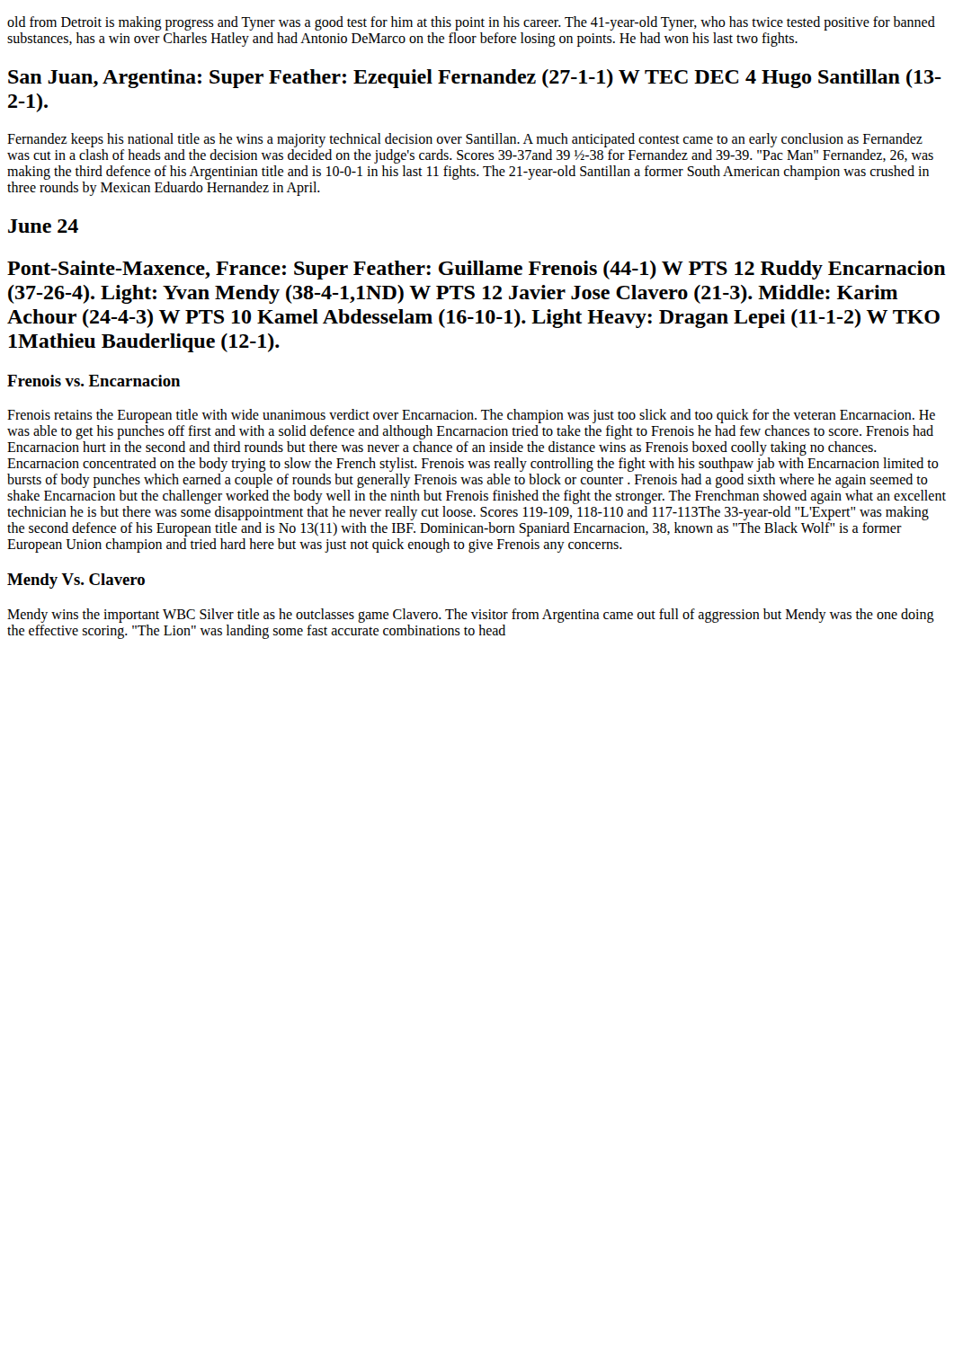old from Detroit is making progress and Tyner was a good test for him at this point in his career. The 41-year-old Tyner, who has twice tested positive for banned substances, has a win over Charles Hatley and had Antonio DeMarco on the floor before losing on points. He had won his last two fights.
San Juan, Argentina: Super Feather: Ezequiel Fernandez (27-1-1) W TEC DEC 4 Hugo Santillan (13-2-1).
Fernandez keeps his national title as he wins a majority technical decision over Santillan. A much anticipated contest came to an early conclusion as Fernandez was cut in a clash of heads and the decision was decided on the judge's cards. Scores 39-37and 39 ½-38 for Fernandez and 39-39. "Pac Man" Fernandez, 26, was making the third defence of his Argentinian title and is 10-0-1 in his last 11 fights. The 21-year-old Santillan a former South American champion was crushed in three rounds by Mexican Eduardo Hernandez in April.
June 24
Pont-Sainte-Maxence, France: Super Feather: Guillame Frenois (44-1) W PTS 12 Ruddy Encarnacion (37-26-4). Light: Yvan Mendy (38-4-1,1ND) W PTS 12 Javier Jose Clavero (21-3). Middle: Karim Achour (24-4-3) W PTS 10 Kamel Abdesselam (16-10-1). Light Heavy: Dragan Lepei (11-1-2) W TKO 1Mathieu Bauderlique (12-1).
Frenois vs. Encarnacion
Frenois retains the European title with wide unanimous verdict over Encarnacion. The champion was just too slick and too quick for the veteran Encarnacion. He was able to get his punches off first and with a solid defence and although Encarnacion tried to take the fight to Frenois he had few chances to score. Frenois had Encarnacion hurt in the second and third rounds but there was never a chance of an inside the distance wins as Frenois boxed coolly taking no chances. Encarnacion concentrated on the body trying to slow the French stylist. Frenois was really controlling the fight with his southpaw jab with Encarnacion limited to bursts of body punches which earned a couple of rounds but generally Frenois was able to block or counter . Frenois had a good sixth where he again seemed to shake Encarnacion but the challenger worked the body well in the ninth but Frenois finished the fight the stronger. The Frenchman showed again what an excellent technician he is but there was some disappointment that he never really cut loose. Scores 119-109, 118-110 and 117-113The 33-year-old "L'Expert" was making the second defence of his European title and is No 13(11) with the IBF. Dominican-born Spaniard Encarnacion, 38, known as "The Black Wolf" is a former European Union champion and tried hard here but was just not quick enough to give Frenois any concerns.
Mendy Vs. Clavero
Mendy wins the important WBC Silver title as he outclasses game Clavero. The visitor from Argentina came out full of aggression but Mendy was the one doing the effective scoring. "The Lion" was landing some fast accurate combinations to head